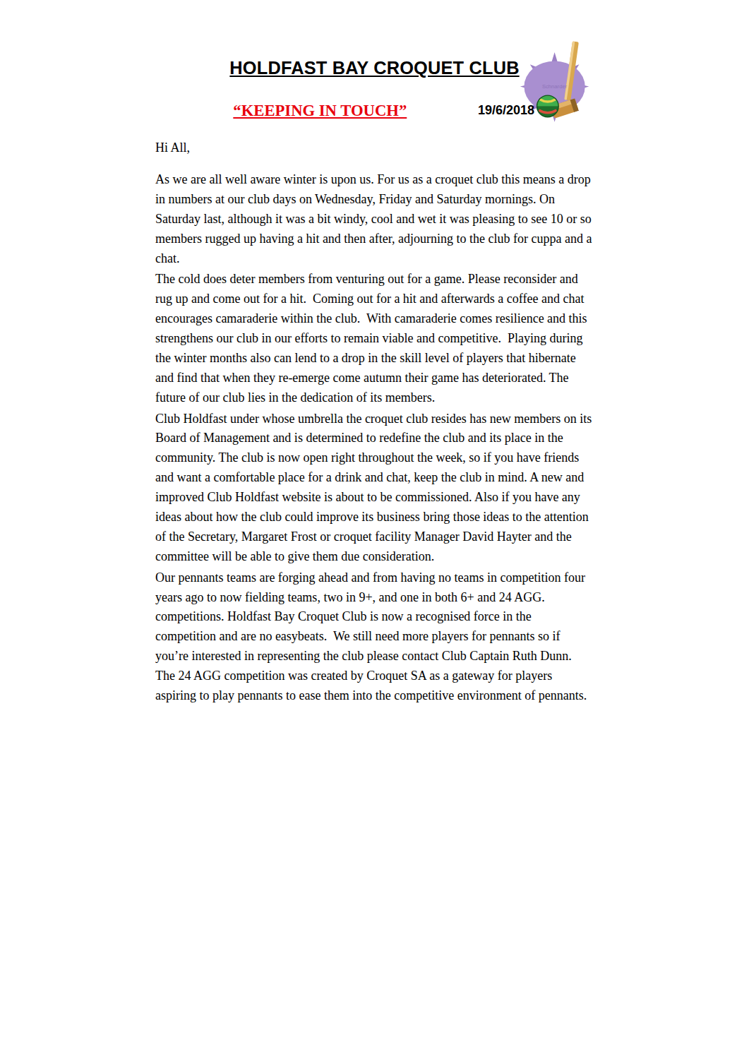Schnarder
HOLDFAST BAY CROQUET CLUB
“KEEPING IN TOUCH”19/6/2018
Hi All,
As we are all well aware winter is upon us. For us as a croquet club this means a drop in numbers at our club days on Wednesday, Friday and Saturday mornings. On Saturday last, although it was a bit windy, cool and wet it was pleasing to see 10 or so members rugged up having a hit and then after, adjourning to the club for cuppa and a chat.
The cold does deter members from venturing out for a game. Please reconsider and rug up and come out for a hit. Coming out for a hit and afterwards a coffee and chat encourages camaraderie within the club. With camaraderie comes resilience and this strengthens our club in our efforts to remain viable and competitive. Playing during the winter months also can lend to a drop in the skill level of players that hibernate and find that when they re-emerge come autumn their game has deteriorated. The future of our club lies in the dedication of its members.
Club Holdfast under whose umbrella the croquet club resides has new members on its Board of Management and is determined to redefine the club and its place in the community. The club is now open right throughout the week, so if you have friends and want a comfortable place for a drink and chat, keep the club in mind. A new and improved Club Holdfast website is about to be commissioned. Also if you have any ideas about how the club could improve its business bring those ideas to the attention of the Secretary, Margaret Frost or croquet facility Manager David Hayter and the committee will be able to give them due consideration.
Our pennants teams are forging ahead and from having no teams in competition four years ago to now fielding teams, two in 9+, and one in both 6+ and 24 AGG. competitions. Holdfast Bay Croquet Club is now a recognised force in the competition and are no easybeats. We still need more players for pennants so if you’re interested in representing the club please contact Club Captain Ruth Dunn. The 24 AGG competition was created by Croquet SA as a gateway for players aspiring to play pennants to ease them into the competitive environment of pennants.